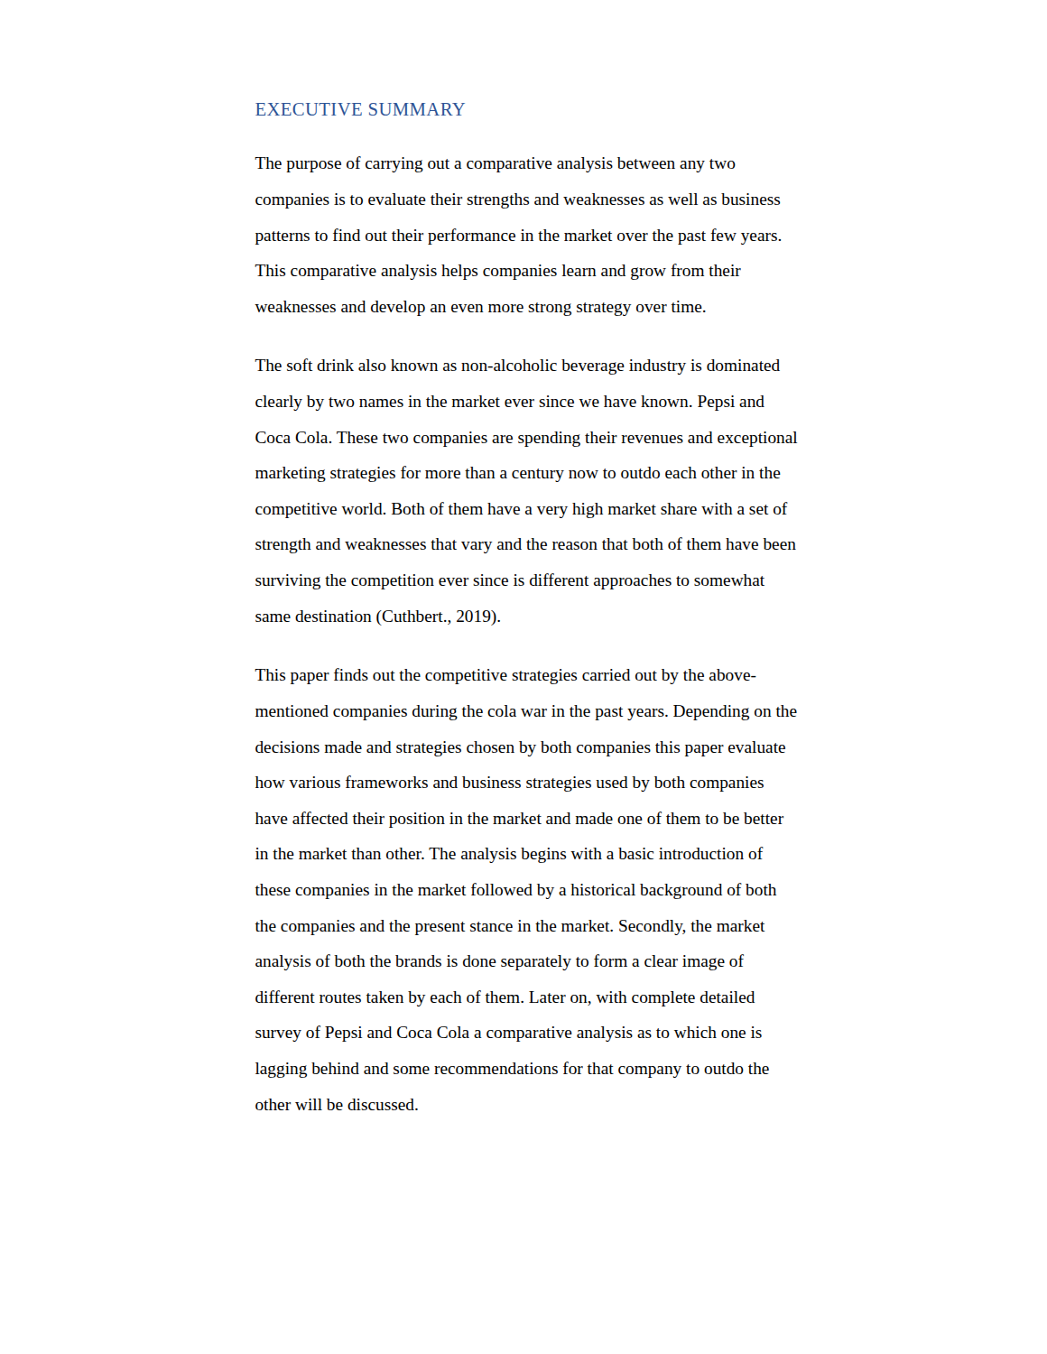EXECUTIVE SUMMARY
The purpose of carrying out a comparative analysis between any two companies is to evaluate their strengths and weaknesses as well as business patterns to find out their performance in the market over the past few years. This comparative analysis helps companies learn and grow from their weaknesses and develop an even more strong strategy over time.
The soft drink also known as non-alcoholic beverage industry is dominated clearly by two names in the market ever since we have known. Pepsi and Coca Cola. These two companies are spending their revenues and exceptional marketing strategies for more than a century now to outdo each other in the competitive world. Both of them have a very high market share with a set of strength and weaknesses that vary and the reason that both of them have been surviving the competition ever since is different approaches to somewhat same destination (Cuthbert., 2019).
This paper finds out the competitive strategies carried out by the above-mentioned companies during the cola war in the past years. Depending on the decisions made and strategies chosen by both companies this paper evaluate how various frameworks and business strategies used by both companies have affected their position in the market and made one of them to be better in the market than other. The analysis begins with a basic introduction of these companies in the market followed by a historical background of both the companies and the present stance in the market. Secondly, the market analysis of both the brands is done separately to form a clear image of different routes taken by each of them. Later on, with complete detailed survey of Pepsi and Coca Cola a comparative analysis as to which one is lagging behind and some recommendations for that company to outdo the other will be discussed.